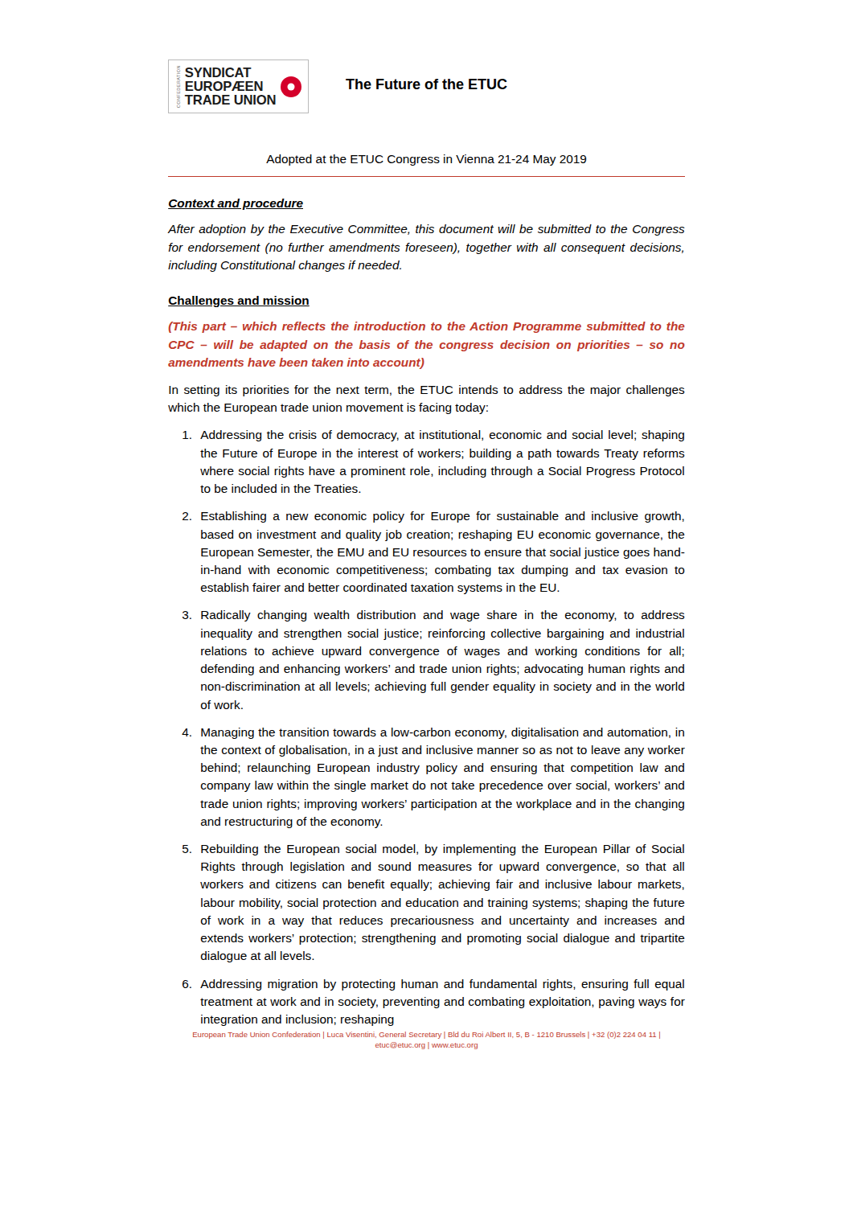CONFEDERATION
Syndicat Europæen Trade Union
The Future of the ETUC
Adopted at the ETUC Congress in Vienna 21-24 May 2019
Context and procedure
After adoption by the Executive Committee, this document will be submitted to the Congress for endorsement (no further amendments foreseen), together with all consequent decisions, including Constitutional changes if needed.
Challenges and mission
(This part – which reflects the introduction to the Action Programme submitted to the CPC – will be adapted on the basis of the congress decision on priorities – so no amendments have been taken into account)
In setting its priorities for the next term, the ETUC intends to address the major challenges which the European trade union movement is facing today:
Addressing the crisis of democracy, at institutional, economic and social level; shaping the Future of Europe in the interest of workers; building a path towards Treaty reforms where social rights have a prominent role, including through a Social Progress Protocol to be included in the Treaties.
Establishing a new economic policy for Europe for sustainable and inclusive growth, based on investment and quality job creation; reshaping EU economic governance, the European Semester, the EMU and EU resources to ensure that social justice goes hand-in-hand with economic competitiveness; combating tax dumping and tax evasion to establish fairer and better coordinated taxation systems in the EU.
Radically changing wealth distribution and wage share in the economy, to address inequality and strengthen social justice; reinforcing collective bargaining and industrial relations to achieve upward convergence of wages and working conditions for all; defending and enhancing workers’ and trade union rights; advocating human rights and non-discrimination at all levels; achieving full gender equality in society and in the world of work.
Managing the transition towards a low-carbon economy, digitalisation and automation, in the context of globalisation, in a just and inclusive manner so as not to leave any worker behind; relaunching European industry policy and ensuring that competition law and company law within the single market do not take precedence over social, workers’ and trade union rights; improving workers’ participation at the workplace and in the changing and restructuring of the economy.
Rebuilding the European social model, by implementing the European Pillar of Social Rights through legislation and sound measures for upward convergence, so that all workers and citizens can benefit equally; achieving fair and inclusive labour markets, labour mobility, social protection and education and training systems; shaping the future of work in a way that reduces precariousness and uncertainty and increases and extends workers’ protection; strengthening and promoting social dialogue and tripartite dialogue at all levels.
Addressing migration by protecting human and fundamental rights, ensuring full equal treatment at work and in society, preventing and combating exploitation, paving ways for integration and inclusion; reshaping
European Trade Union Confederation | Luca Visentini, General Secretary | Bld du Roi Albert II, 5, B - 1210 Brussels | +32 (0)2 224 04 11 | etuc@etuc.org | www.etuc.org